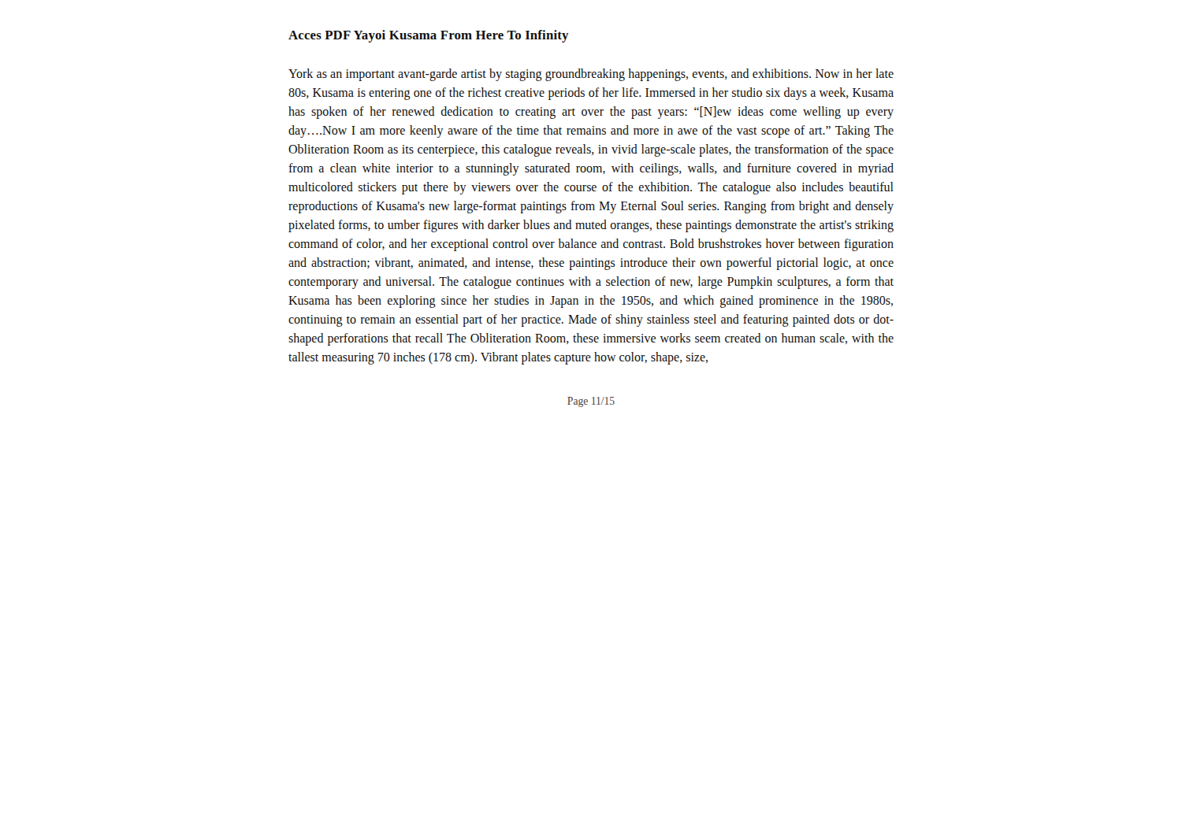Acces PDF Yayoi Kusama From Here To Infinity
York as an important avant-garde artist by staging groundbreaking happenings, events, and exhibitions. Now in her late 80s, Kusama is entering one of the richest creative periods of her life. Immersed in her studio six days a week, Kusama has spoken of her renewed dedication to creating art over the past years: “[N]ew ideas come welling up every day….Now I am more keenly aware of the time that remains and more in awe of the vast scope of art.” Taking The Obliteration Room as its centerpiece, this catalogue reveals, in vivid large-scale plates, the transformation of the space from a clean white interior to a stunningly saturated room, with ceilings, walls, and furniture covered in myriad multicolored stickers put there by viewers over the course of the exhibition. The catalogue also includes beautiful reproductions of Kusama's new large-format paintings from My Eternal Soul series. Ranging from bright and densely pixelated forms, to umber figures with darker blues and muted oranges, these paintings demonstrate the artist's striking command of color, and her exceptional control over balance and contrast. Bold brushstrokes hover between figuration and abstraction; vibrant, animated, and intense, these paintings introduce their own powerful pictorial logic, at once contemporary and universal. The catalogue continues with a selection of new, large Pumpkin sculptures, a form that Kusama has been exploring since her studies in Japan in the 1950s, and which gained prominence in the 1980s, continuing to remain an essential part of her practice. Made of shiny stainless steel and featuring painted dots or dot-shaped perforations that recall The Obliteration Room, these immersive works seem created on human scale, with the tallest measuring 70 inches (178 cm). Vibrant plates capture how color, shape, size,
Page 11/15